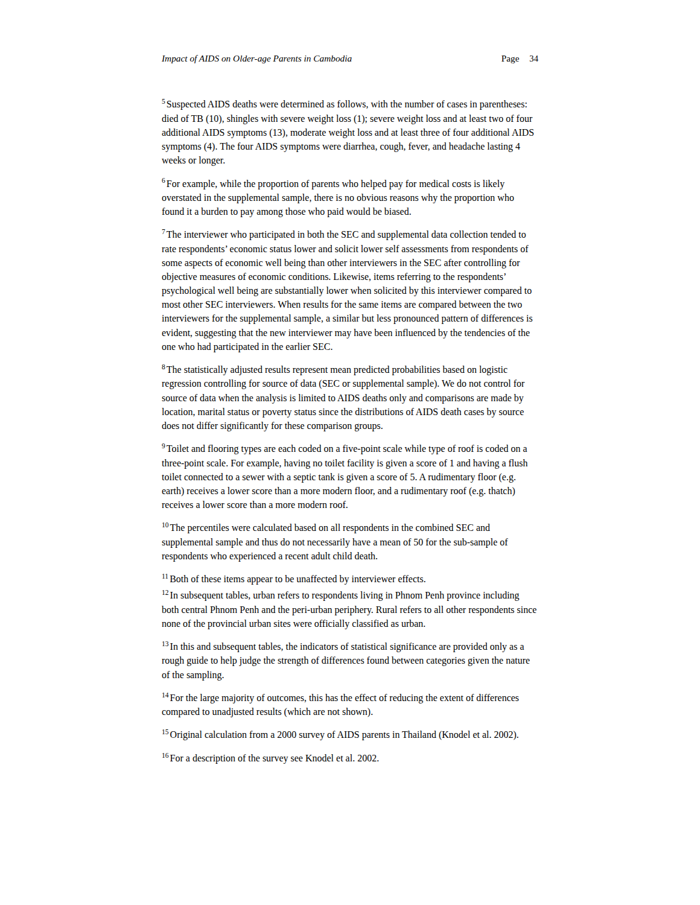Impact of AIDS on Older-age Parents in Cambodia Page 34
5Suspected AIDS deaths were determined as follows, with the number of cases in parentheses: died of TB (10), shingles with severe weight loss (1); severe weight loss and at least two of four additional AIDS symptoms (13), moderate weight loss and at least three of four additional AIDS symptoms (4). The four AIDS symptoms were diarrhea, cough, fever, and headache lasting 4 weeks or longer.
6For example, while the proportion of parents who helped pay for medical costs is likely overstated in the supplemental sample, there is no obvious reasons why the proportion who found it a burden to pay among those who paid would be biased.
7The interviewer who participated in both the SEC and supplemental data collection tended to rate respondents’ economic status lower and solicit lower self assessments from respondents of some aspects of economic well being than other interviewers in the SEC after controlling for objective measures of economic conditions. Likewise, items referring to the respondents’ psychological well being are substantially lower when solicited by this interviewer compared to most other SEC interviewers. When results for the same items are compared between the two interviewers for the supplemental sample, a similar but less pronounced pattern of differences is evident, suggesting that the new interviewer may have been influenced by the tendencies of the one who had participated in the earlier SEC.
8The statistically adjusted results represent mean predicted probabilities based on logistic regression controlling for source of data (SEC or supplemental sample). We do not control for source of data when the analysis is limited to AIDS deaths only and comparisons are made by location, marital status or poverty status since the distributions of AIDS death cases by source does not differ significantly for these comparison groups.
9Toilet and flooring types are each coded on a five-point scale while type of roof is coded on a three-point scale. For example, having no toilet facility is given a score of 1 and having a flush toilet connected to a sewer with a septic tank is given a score of 5. A rudimentary floor (e.g. earth) receives a lower score than a more modern floor, and a rudimentary roof (e.g. thatch) receives a lower score than a more modern roof.
10The percentiles were calculated based on all respondents in the combined SEC and supplemental sample and thus do not necessarily have a mean of 50 for the sub-sample of respondents who experienced a recent adult child death.
11Both of these items appear to be unaffected by interviewer effects.
12In subsequent tables, urban refers to respondents living in Phnom Penh province including both central Phnom Penh and the peri-urban periphery. Rural refers to all other respondents since none of the provincial urban sites were officially classified as urban.
13In this and subsequent tables, the indicators of statistical significance are provided only as a rough guide to help judge the strength of differences found between categories given the nature of the sampling.
14For the large majority of outcomes, this has the effect of reducing the extent of differences compared to unadjusted results (which are not shown).
15Original calculation from a 2000 survey of AIDS parents in Thailand (Knodel et al. 2002).
16For a description of the survey see Knodel et al. 2002.